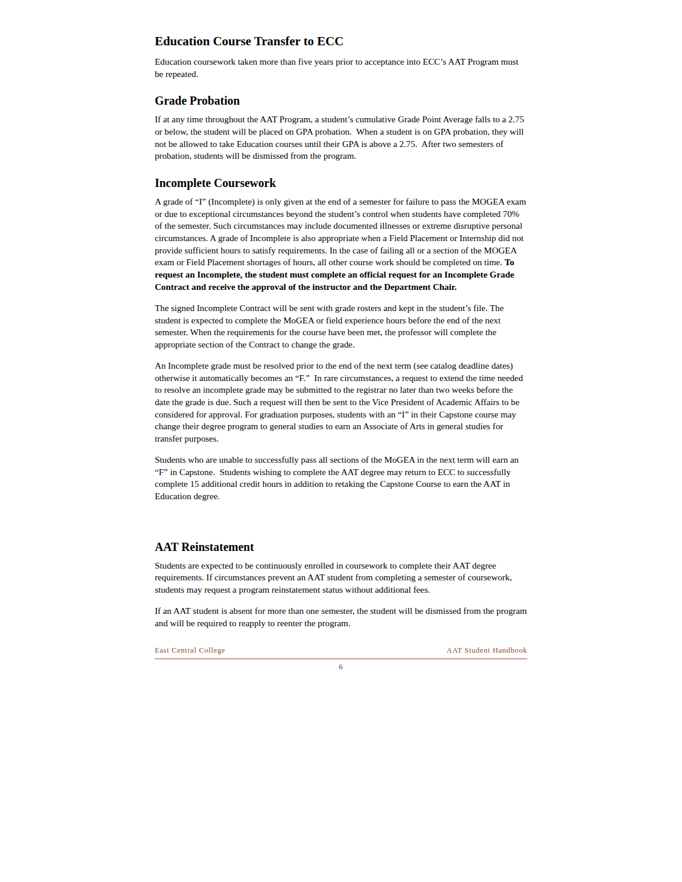Education Course Transfer to ECC
Education coursework taken more than five years prior to acceptance into ECC’s AAT Program must be repeated.
Grade Probation
If at any time throughout the AAT Program, a student’s cumulative Grade Point Average falls to a 2.75 or below, the student will be placed on GPA probation. When a student is on GPA probation, they will not be allowed to take Education courses until their GPA is above a 2.75. After two semesters of probation, students will be dismissed from the program.
Incomplete Coursework
A grade of “I” (Incomplete) is only given at the end of a semester for failure to pass the MOGEA exam or due to exceptional circumstances beyond the student’s control when students have completed 70% of the semester. Such circumstances may include documented illnesses or extreme disruptive personal circumstances. A grade of Incomplete is also appropriate when a Field Placement or Internship did not provide sufficient hours to satisfy requirements. In the case of failing all or a section of the MOGEA exam or Field Placement shortages of hours, all other course work should be completed on time. To request an Incomplete, the student must complete an official request for an Incomplete Grade Contract and receive the approval of the instructor and the Department Chair.
The signed Incomplete Contract will be sent with grade rosters and kept in the student’s file. The student is expected to complete the MoGEA or field experience hours before the end of the next semester. When the requirements for the course have been met, the professor will complete the appropriate section of the Contract to change the grade.
An Incomplete grade must be resolved prior to the end of the next term (see catalog deadline dates) otherwise it automatically becomes an “F.” In rare circumstances, a request to extend the time needed to resolve an incomplete grade may be submitted to the registrar no later than two weeks before the date the grade is due. Such a request will then be sent to the Vice President of Academic Affairs to be considered for approval. For graduation purposes, students with an “I” in their Capstone course may change their degree program to general studies to earn an Associate of Arts in general studies for transfer purposes.
Students who are unable to successfully pass all sections of the MoGEA in the next term will earn an “F” in Capstone. Students wishing to complete the AAT degree may return to ECC to successfully complete 15 additional credit hours in addition to retaking the Capstone Course to earn the AAT in Education degree.
AAT Reinstatement
Students are expected to be continuously enrolled in coursework to complete their AAT degree requirements. If circumstances prevent an AAT student from completing a semester of coursework, students may request a program reinstatement status without additional fees.
If an AAT student is absent for more than one semester, the student will be dismissed from the program and will be required to reapply to reenter the program.
East Central College AAT Student Handbook
6